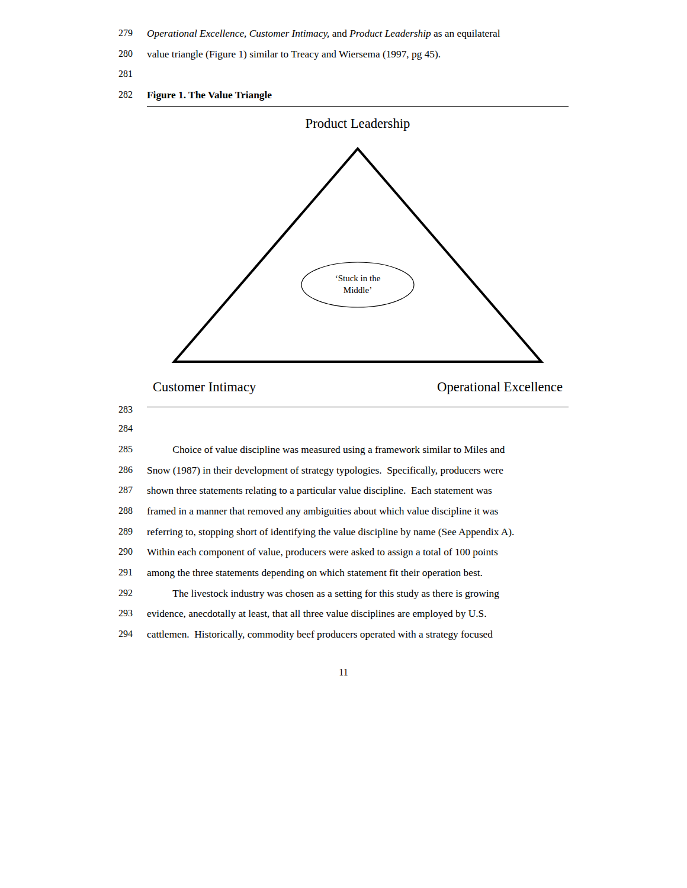279
Operational Excellence, Customer Intimacy, and Product Leadership as an equilateral
280
value triangle (Figure 1) similar to Treacy and Wiersema (1997, pg 45).
281
282
Figure 1. The Value Triangle
Product Leadership
‘Stuck in the Middle’
Customer Intimacy
Operational Excellence
283
284
285
Choice of value discipline was measured using a framework similar to Miles and
286
Snow (1987) in their development of strategy typologies. Specifically, producers were
287
shown three statements relating to a particular value discipline. Each statement was
288
framed in a manner that removed any ambiguities about which value discipline it was
289
referring to, stopping short of identifying the value discipline by name (See Appendix A).
290
Within each component of value, producers were asked to assign a total of 100 points
291
among the three statements depending on which statement fit their operation best.
292
The livestock industry was chosen as a setting for this study as there is growing
293
evidence, anecdotally at least, that all three value disciplines are employed by U.S.
294
cattlemen. Historically, commodity beef producers operated with a strategy focused
11